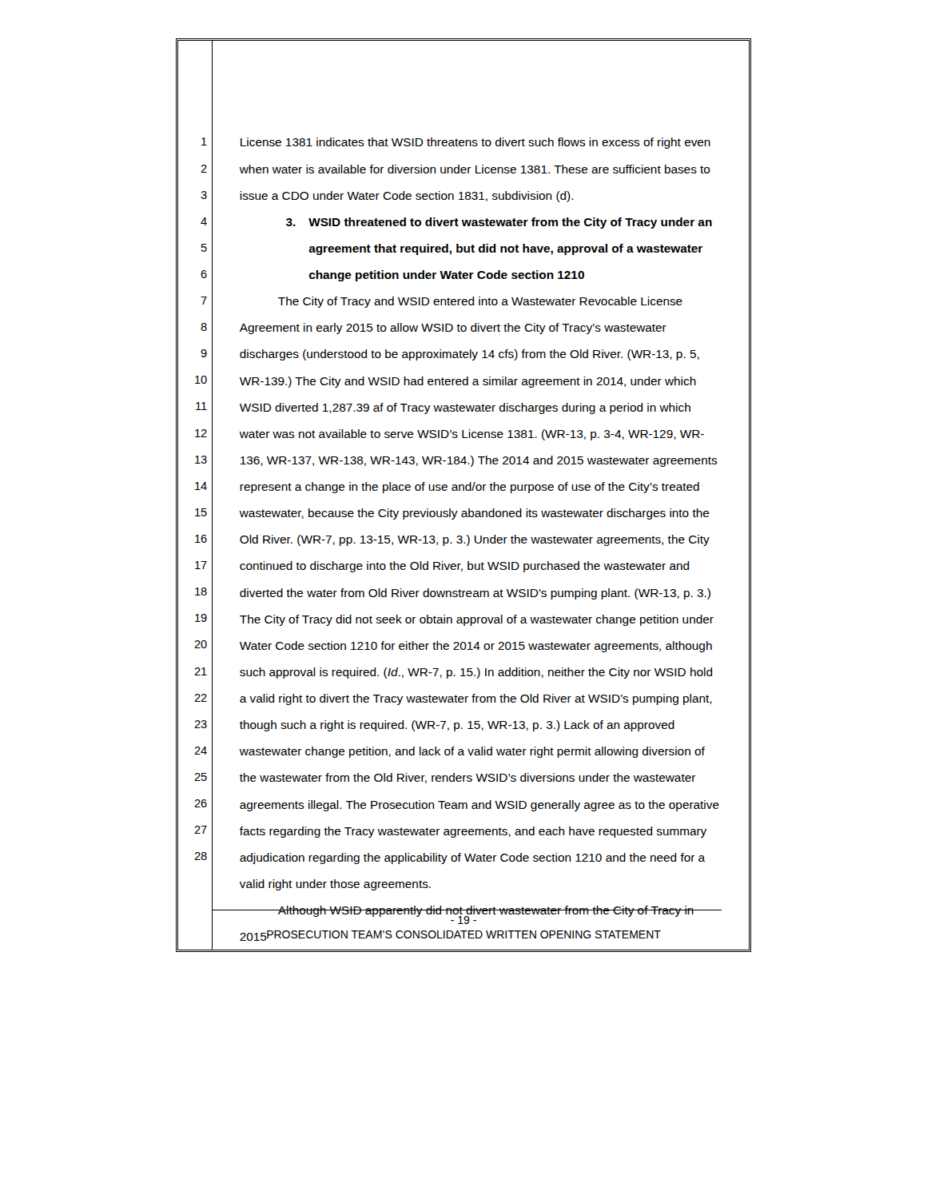1
2
3
4
5
6
7
8
9
10
11
12
13
14
15
16
17
18
19
20
21
22
23
24
25
26
27
28
License 1381 indicates that WSID threatens to divert such flows in excess of right even when water is available for diversion under License 1381. These are sufficient bases to issue a CDO under Water Code section 1831, subdivision (d).
3.
WSID threatened to divert wastewater from the City of Tracy under an agreement that required, but did not have, approval of a wastewater change petition under Water Code section 1210
The City of Tracy and WSID entered into a Wastewater Revocable License Agreement in early 2015 to allow WSID to divert the City of Tracy’s wastewater discharges (understood to be approximately 14 cfs) from the Old River. (WR-13, p. 5, WR-139.) The City and WSID had entered a similar agreement in 2014, under which WSID diverted 1,287.39 af of Tracy wastewater discharges during a period in which water was not available to serve WSID’s License 1381. (WR-13, p. 3-4, WR-129, WR-136, WR-137, WR-138, WR-143, WR-184.) The 2014 and 2015 wastewater agreements represent a change in the place of use and/or the purpose of use of the City’s treated wastewater, because the City previously abandoned its wastewater discharges into the Old River. (WR-7, pp. 13-15, WR-13, p. 3.) Under the wastewater agreements, the City continued to discharge into the Old River, but WSID purchased the wastewater and diverted the water from Old River downstream at WSID’s pumping plant. (WR-13, p. 3.) The City of Tracy did not seek or obtain approval of a wastewater change petition under Water Code section 1210 for either the 2014 or 2015 wastewater agreements, although such approval is required. (Id., WR-7, p. 15.) In addition, neither the City nor WSID hold a valid right to divert the Tracy wastewater from the Old River at WSID’s pumping plant, though such a right is required. (WR-7, p. 15, WR-13, p. 3.) Lack of an approved wastewater change petition, and lack of a valid water right permit allowing diversion of the wastewater from the Old River, renders WSID’s diversions under the wastewater agreements illegal. The Prosecution Team and WSID generally agree as to the operative facts regarding the Tracy wastewater agreements, and each have requested summary adjudication regarding the applicability of Water Code section 1210 and the need for a valid right under those agreements.
Although WSID apparently did not divert wastewater from the City of Tracy in 2015
- 19 -
PROSECUTION TEAM’S CONSOLIDATED WRITTEN OPENING STATEMENT